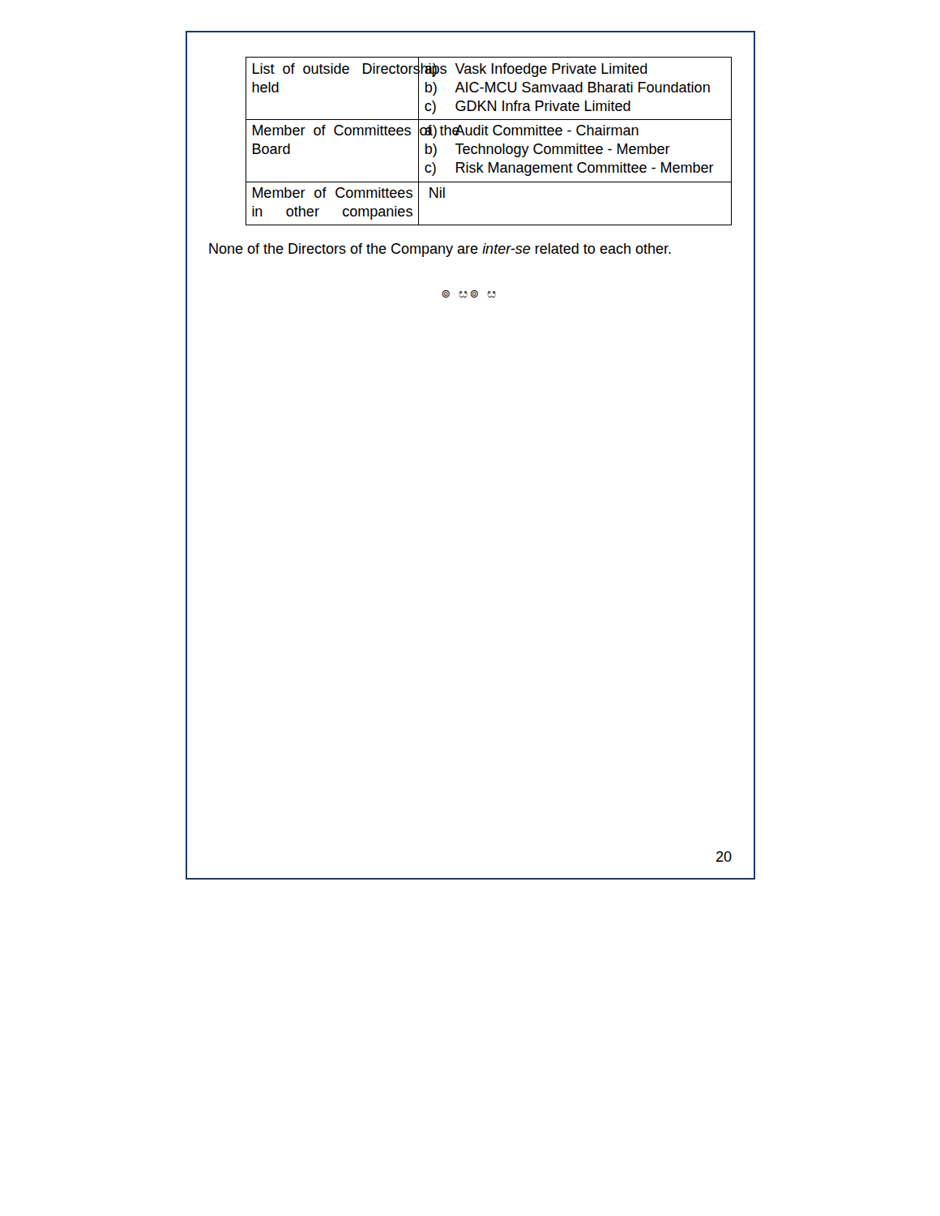| | List of outside Directorships held | a) Vask Infoedge Private Limited b) AIC-MCU Samvaad Bharati Foundation c) GDKN Infra Private Limited |
| | Member of Committees of the Board | a) Audit Committee - Chairman b) Technology Committee - Member c) Risk Management Committee - Member |
| | Member of Committees in other companies | Nil |
None of the Directors of the Company are inter-se related to each other.
๏ ೞ๏ ೞ
20